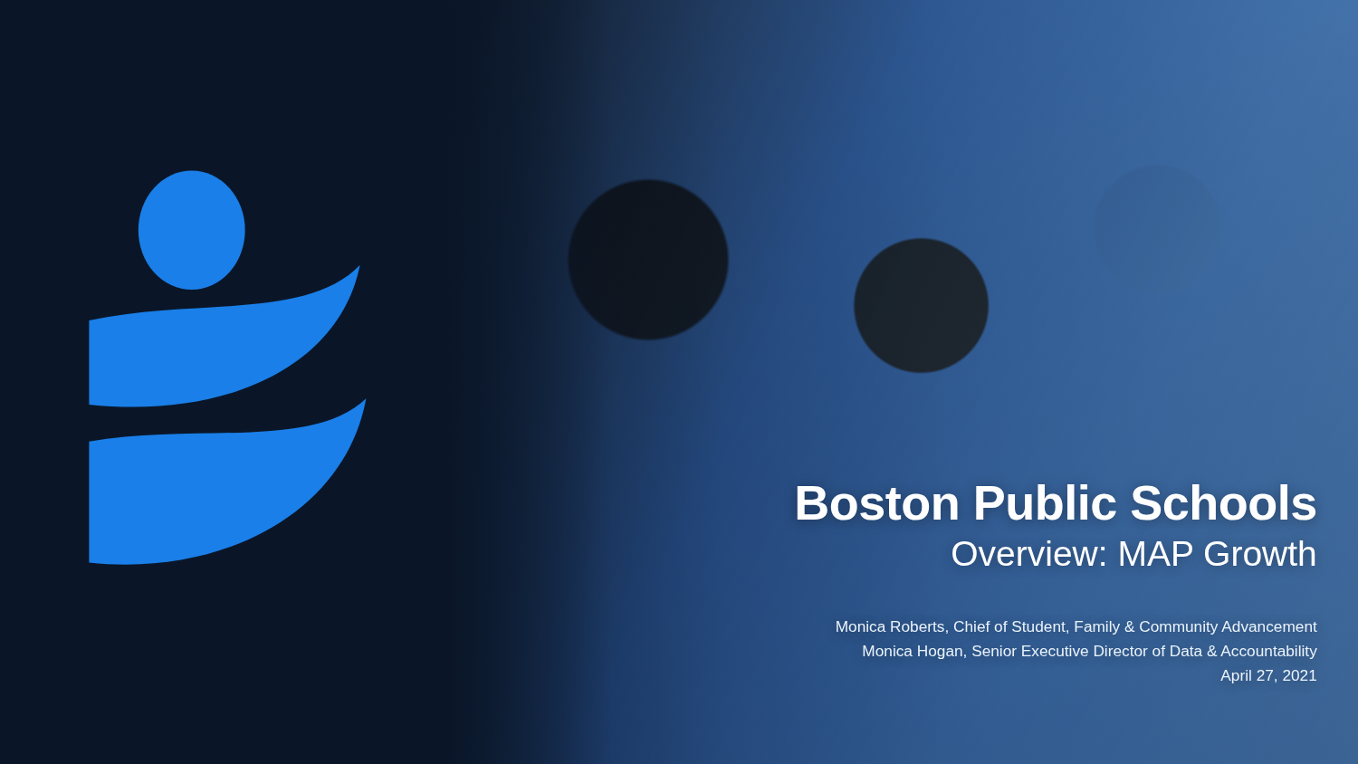Boston Public Schools logo
Boston Public Schools
Overview: MAP Growth
Monica Roberts, Chief of Student, Family & Community Advancement Monica Hogan, Senior Executive Director of Data & Accountability April 27, 2021